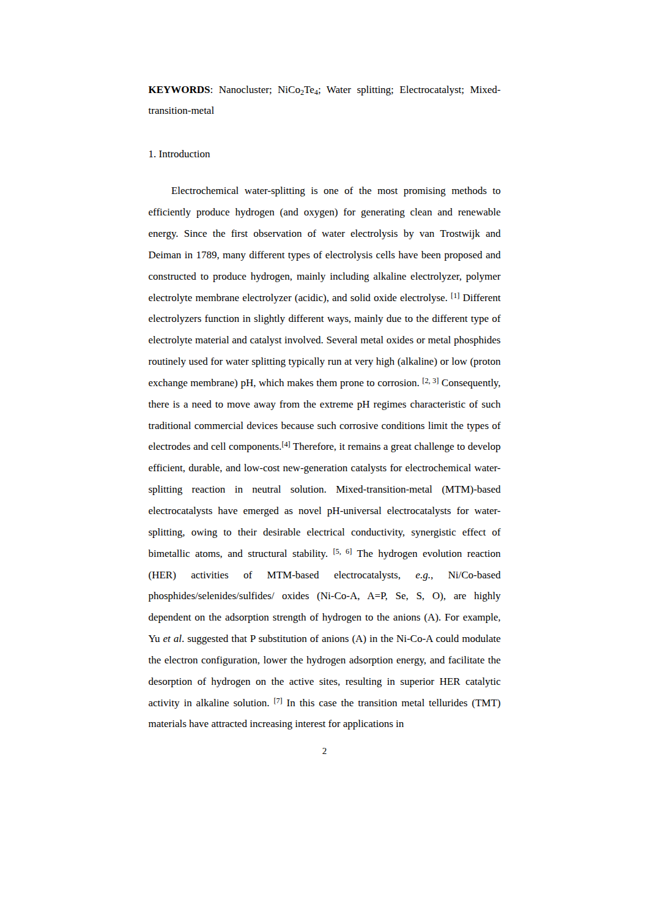KEYWORDS: Nanocluster; NiCo2Te4; Water splitting; Electrocatalyst; Mixed-transition-metal
1. Introduction
Electrochemical water-splitting is one of the most promising methods to efficiently produce hydrogen (and oxygen) for generating clean and renewable energy. Since the first observation of water electrolysis by van Trostwijk and Deiman in 1789, many different types of electrolysis cells have been proposed and constructed to produce hydrogen, mainly including alkaline electrolyzer, polymer electrolyte membrane electrolyzer (acidic), and solid oxide electrolyse. [1] Different electrolyzers function in slightly different ways, mainly due to the different type of electrolyte material and catalyst involved. Several metal oxides or metal phosphides routinely used for water splitting typically run at very high (alkaline) or low (proton exchange membrane) pH, which makes them prone to corrosion. [2, 3] Consequently, there is a need to move away from the extreme pH regimes characteristic of such traditional commercial devices because such corrosive conditions limit the types of electrodes and cell components.[4] Therefore, it remains a great challenge to develop efficient, durable, and low-cost new-generation catalysts for electrochemical water-splitting reaction in neutral solution. Mixed-transition-metal (MTM)-based electrocatalysts have emerged as novel pH-universal electrocatalysts for water-splitting, owing to their desirable electrical conductivity, synergistic effect of bimetallic atoms, and structural stability. [5, 6] The hydrogen evolution reaction (HER) activities of MTM-based electrocatalysts, e.g., Ni/Co-based phosphides/selenides/sulfides/ oxides (Ni-Co-A, A=P, Se, S, O), are highly dependent on the adsorption strength of hydrogen to the anions (A). For example, Yu et al. suggested that P substitution of anions (A) in the Ni-Co-A could modulate the electron configuration, lower the hydrogen adsorption energy, and facilitate the desorption of hydrogen on the active sites, resulting in superior HER catalytic activity in alkaline solution. [7] In this case the transition metal tellurides (TMT) materials have attracted increasing interest for applications in
2